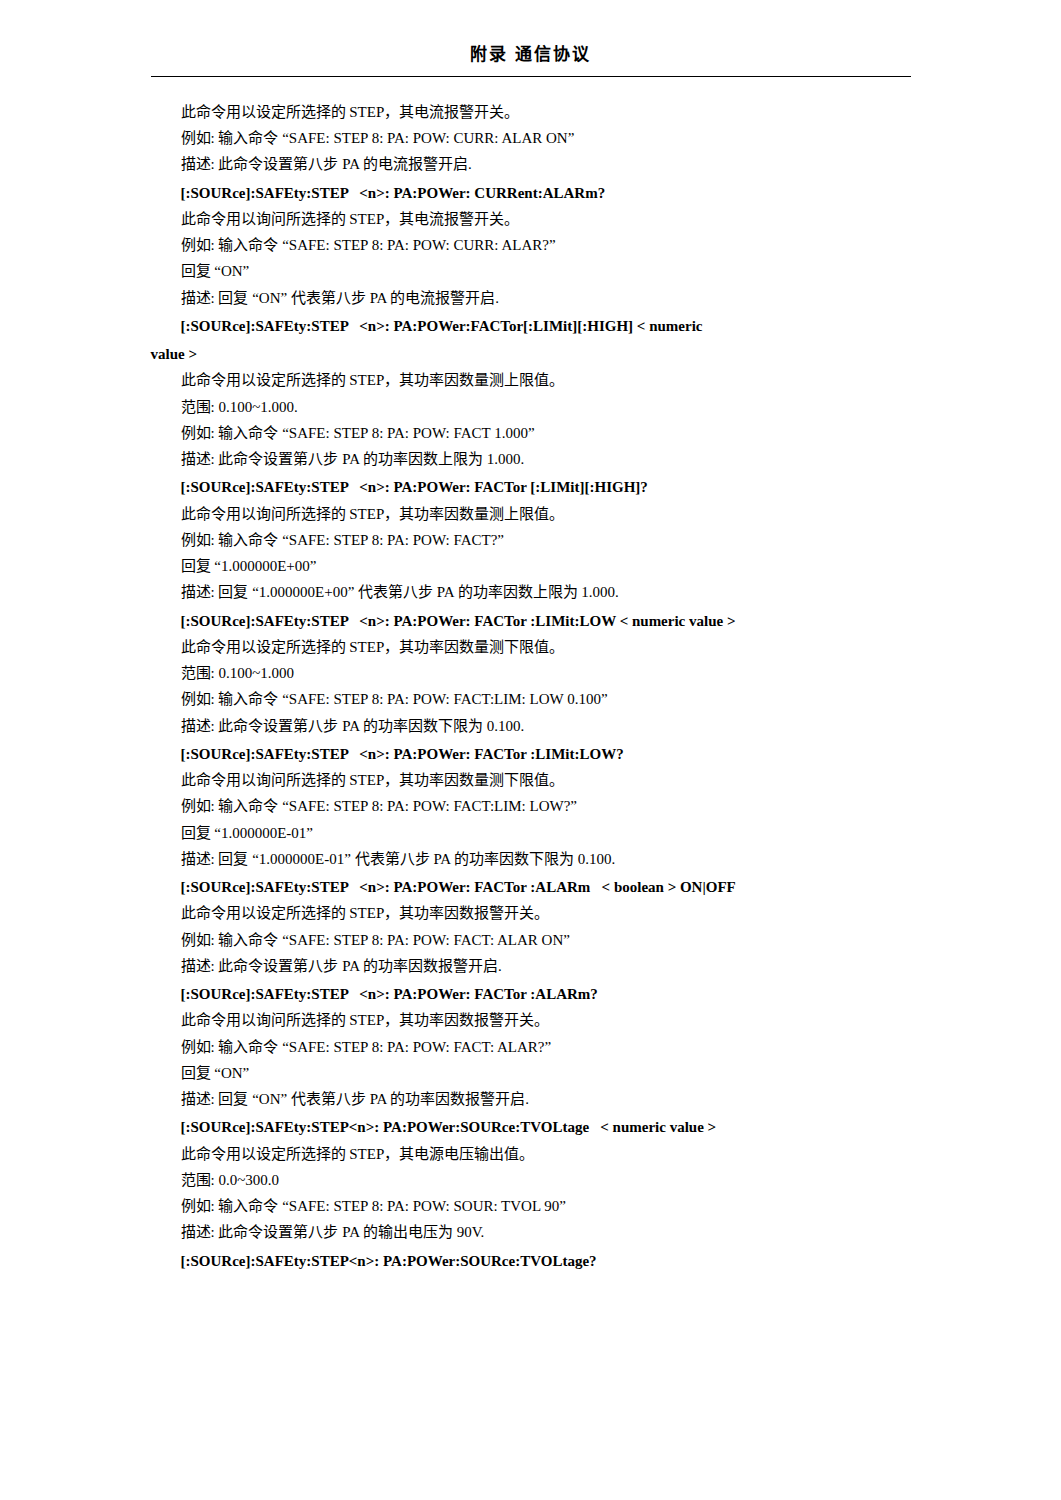附录 通信协议
此命令用以设定所选择的 STEP，其电流报警开关。
例如: 输入命令 “SAFE: STEP 8: PA: POW: CURR: ALAR ON”
描述: 此命令设置第八步 PA 的电流报警开启.
[:SOURce]:SAFEty:STEP <n>: PA:POWer: CURRent:ALARm?
此命令用以询问所选择的 STEP，其电流报警开关。
例如: 输入命令 “SAFE: STEP 8: PA: POW: CURR: ALAR?”
回复 “ON”
描述: 回复 “ON” 代表第八步 PA 的电流报警开启.
[:SOURce]:SAFEty:STEP <n>: PA:POWer:FACTor[:LIMit][:HIGH] < numeric
value >
此命令用以设定所选择的 STEP，其功率因数量测上限值。
范围: 0.100~1.000.
例如: 输入命令 “SAFE: STEP 8: PA: POW: FACT 1.000”
描述: 此命令设置第八步 PA 的功率因数上限为 1.000.
[:SOURce]:SAFEty:STEP <n>: PA:POWer: FACTor [:LIMit][:HIGH]?
此命令用以询问所选择的 STEP，其功率因数量测上限值。
例如: 输入命令 “SAFE: STEP 8: PA: POW: FACT?”
回复 “1.000000E+00”
描述: 回复 “1.000000E+00” 代表第八步 PA 的功率因数上限为 1.000.
[:SOURce]:SAFEty:STEP <n>: PA:POWer: FACTor :LIMit:LOW < numeric value >
此命令用以设定所选择的 STEP，其功率因数量测下限值。
范围: 0.100~1.000
例如: 输入命令 “SAFE: STEP 8: PA: POW: FACT:LIM: LOW 0.100”
描述: 此命令设置第八步 PA 的功率因数下限为 0.100.
[:SOURce]:SAFEty:STEP <n>: PA:POWer: FACTor :LIMit:LOW?
此命令用以询问所选择的 STEP，其功率因数量测下限值。
例如: 输入命令 “SAFE: STEP 8: PA: POW: FACT:LIM: LOW?”
回复 “1.000000E-01”
描述: 回复 “1.000000E-01” 代表第八步 PA 的功率因数下限为 0.100.
[:SOURce]:SAFEty:STEP <n>: PA:POWer: FACTor :ALARm < boolean > ON|OFF
此命令用以设定所选择的 STEP，其功率因数报警开关。
例如: 输入命令 “SAFE: STEP 8: PA: POW: FACT: ALAR ON”
描述: 此命令设置第八步 PA 的功率因数报警开启.
[:SOURce]:SAFEty:STEP <n>: PA:POWer: FACTor :ALARm?
此命令用以询问所选择的 STEP，其功率因数报警开关。
例如: 输入命令 “SAFE: STEP 8: PA: POW: FACT: ALAR?”
回复 “ON”
描述: 回复 “ON” 代表第八步 PA 的功率因数报警开启.
[:SOURce]:SAFEty:STEP<n>: PA:POWer:SOURce:TVOLtage < numeric value >
此命令用以设定所选择的 STEP，其电源电压输出值。
范围: 0.0~300.0
例如: 输入命令 “SAFE: STEP 8: PA: POW: SOUR: TVOL 90”
描述: 此命令设置第八步 PA 的输出电压为 90V.
[:SOURce]:SAFEty:STEP<n>: PA:POWer:SOURce:TVOLtage?